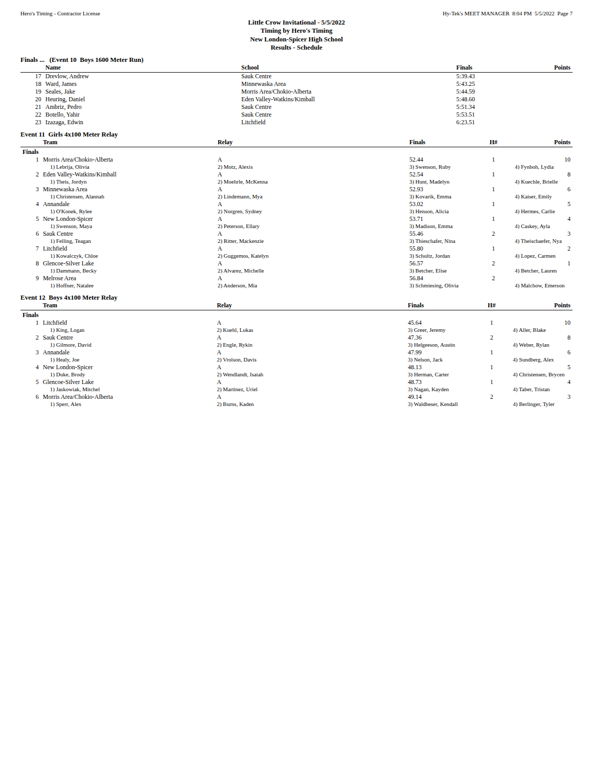Hero's Timing - Contractor License
Hy-Tek's MEET MANAGER 8:04 PM 5/5/2022 Page 7
Little Crow Invitational - 5/5/2022
Timing by Hero's Timing
New London-Spicer High School
Results - Schedule
Finals ... (Event 10 Boys 1600 Meter Run)
| | Name | School | Finals | Points |
| --- | --- | --- | --- | --- |
| 17 | Drevlow, Andrew | Sauk Centre | 5:39.43 | |
| 18 | Ward, James | Minnewaska Area | 5:43.25 | |
| 19 | Seales, Jake | Morris Area/Chokio-Alberta | 5:44.59 | |
| 20 | Heuring, Daniel | Eden Valley-Watkins/Kimball | 5:48.60 | |
| 21 | Ambriz, Pedro | Sauk Centre | 5:51.34 | |
| 22 | Botello, Yahir | Sauk Centre | 5:53.51 | |
| 23 | Izazaga, Edwin | Litchfield | 6:23.51 | |
Event 11 Girls 4x100 Meter Relay
| | Team | Relay | Finals | H# | Points |
| --- | --- | --- | --- | --- | --- |
| Finals |
| 1 | Morris Area/Chokio-Alberta | A | 52.44 | 1 | 10 |
| | 1) Lebrija, Olivia | 2) Motz, Alexis | 3) Swenson, Ruby | 4) Fynboh, Lydia |
| 2 | Eden Valley-Watkins/Kimball | A | 52.54 | 1 | 8 |
| | 1) Theis, Jordyn | 2) Moehrle, McKenna | 3) Hunt, Madelyn | 4) Kuechle, Brielle |
| 3 | Minnewaska Area | A | 52.93 | 1 | 6 |
| | 1) Christensen, Alannah | 2) Lindemann, Mya | 3) Kovarik, Emma | 4) Kaiser, Emily |
| 4 | Annandale | A | 53.02 | 1 | 5 |
| | 1) O'Konek, Rylee | 2) Norgren, Sydney | 3) Henson, Alicia | 4) Hermes, Carlie |
| 5 | New London-Spicer | A | 53.71 | 1 | 4 |
| | 1) Swenson, Maya | 2) Peterson, Ellary | 3) Madison, Emma | 4) Caskey, Ayla |
| 6 | Sauk Centre | A | 55.46 | 2 | 3 |
| | 1) Felling, Teagan | 2) Ritter, Mackenzie | 3) Thieschafer, Nina | 4) Theischaefer, Nya |
| 7 | Litchfield | A | 55.80 | 1 | 2 |
| | 1) Kowalczyk, Chloe | 2) Guggemos, Katelyn | 3) Schultz, Jordan | 4) Lopez, Carmen |
| 8 | Glencoe-Silver Lake | A | 56.57 | 2 | 1 |
| | 1) Dammann, Becky | 2) Alvarez, Michelle | 3) Betcher, Elise | 4) Betcher, Lauren |
| 9 | Melrose Area | A | 56.84 | 2 | |
| | 1) Hoffner, Natalee | 2) Anderson, Mia | 3) Schmiesing, Olivia | 4) Malchow, Emerson |
Event 12 Boys 4x100 Meter Relay
| | Team | Relay | Finals | H# | Points |
| --- | --- | --- | --- | --- | --- |
| Finals |
| 1 | Litchfield | A | 45.64 | 1 | 10 |
| | 1) King, Logan | 2) Kuehl, Lukas | 3) Greer, Jeremy | 4) Aller, Blake |
| 2 | Sauk Centre | A | 47.36 | 2 | 8 |
| | 1) Gilmore, David | 2) Engle, Rykin | 3) Helgeeson, Austin | 4) Weber, Rylan |
| 3 | Annandale | A | 47.99 | 1 | 6 |
| | 1) Healy, Joe | 2) Vrolson, Davis | 3) Nelson, Jack | 4) Sundberg, Alex |
| 4 | New London-Spicer | A | 48.13 | 1 | 5 |
| | 1) Duke, Brody | 2) Wendlandt, Isaiah | 3) Herman, Carter | 4) Christensen, Brycen |
| 5 | Glencoe-Silver Lake | A | 48.73 | 1 | 4 |
| | 1) Jaskowiak, Mitchel | 2) Martinez, Uriel | 3) Nagan, Kayden | 4) Taber, Tristan |
| 6 | Morris Area/Chokio-Alberta | A | 49.14 | 2 | 3 |
| | 1) Sperr, Alex | 2) Burns, Kaden | 3) Waldbeser, Kendall | 4) Berlinger, Tyler |